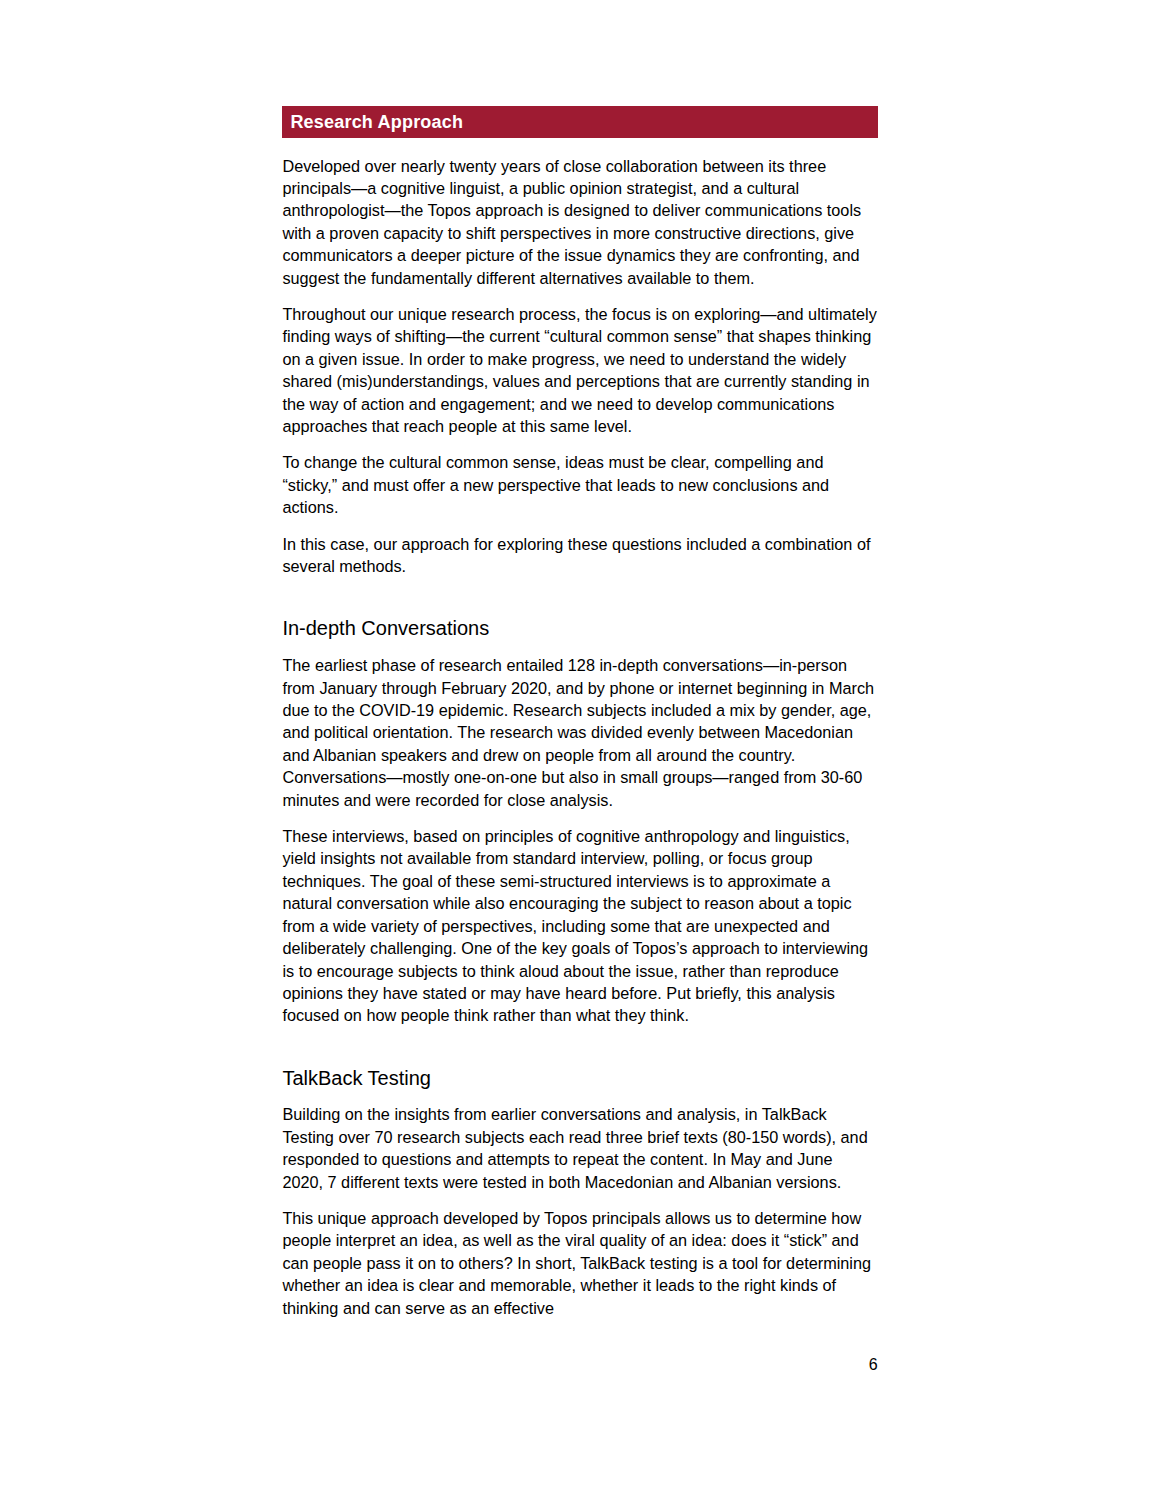Research Approach
Developed over nearly twenty years of close collaboration between its three principals—a cognitive linguist, a public opinion strategist, and a cultural anthropologist—the Topos approach is designed to deliver communications tools with a proven capacity to shift perspectives in more constructive directions, give communicators a deeper picture of the issue dynamics they are confronting, and suggest the fundamentally different alternatives available to them.
Throughout our unique research process, the focus is on exploring—and ultimately finding ways of shifting—the current “cultural common sense” that shapes thinking on a given issue. In order to make progress, we need to understand the widely shared (mis)understandings, values and perceptions that are currently standing in the way of action and engagement; and we need to develop communications approaches that reach people at this same level.
To change the cultural common sense, ideas must be clear, compelling and “sticky,” and must offer a new perspective that leads to new conclusions and actions.
In this case, our approach for exploring these questions included a combination of several methods.
In-depth Conversations
The earliest phase of research entailed 128 in-depth conversations—in-person from January through February 2020, and by phone or internet beginning in March due to the COVID-19 epidemic. Research subjects included a mix by gender, age, and political orientation. The research was divided evenly between Macedonian and Albanian speakers and drew on people from all around the country. Conversations—mostly one-on-one but also in small groups—ranged from 30-60 minutes and were recorded for close analysis.
These interviews, based on principles of cognitive anthropology and linguistics, yield insights not available from standard interview, polling, or focus group techniques. The goal of these semi-structured interviews is to approximate a natural conversation while also encouraging the subject to reason about a topic from a wide variety of perspectives, including some that are unexpected and deliberately challenging. One of the key goals of Topos’s approach to interviewing is to encourage subjects to think aloud about the issue, rather than reproduce opinions they have stated or may have heard before. Put briefly, this analysis focused on how people think rather than what they think.
TalkBack Testing
Building on the insights from earlier conversations and analysis, in TalkBack Testing over 70 research subjects each read three brief texts (80-150 words), and responded to questions and attempts to repeat the content. In May and June 2020, 7 different texts were tested in both Macedonian and Albanian versions.
This unique approach developed by Topos principals allows us to determine how people interpret an idea, as well as the viral quality of an idea: does it “stick” and can people pass it on to others? In short, TalkBack testing is a tool for determining whether an idea is clear and memorable, whether it leads to the right kinds of thinking and can serve as an effective
6